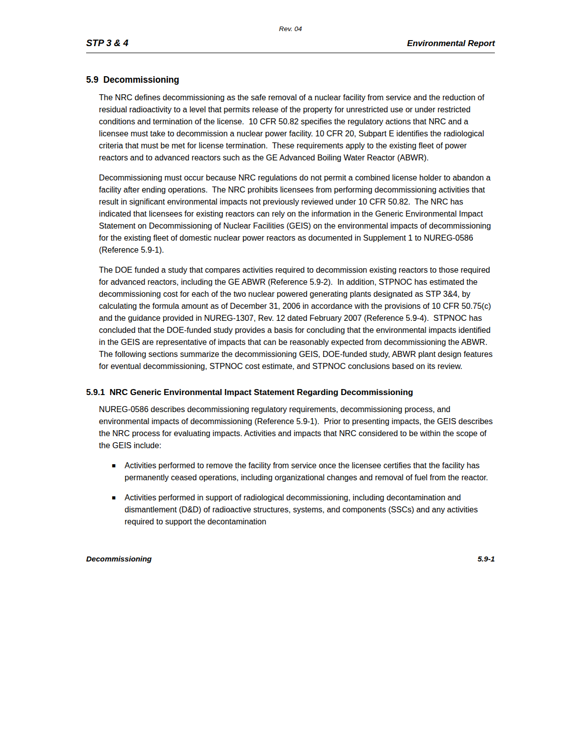Rev. 04
STP 3 & 4 Environmental Report
5.9 Decommissioning
The NRC defines decommissioning as the safe removal of a nuclear facility from service and the reduction of residual radioactivity to a level that permits release of the property for unrestricted use or under restricted conditions and termination of the license. 10 CFR 50.82 specifies the regulatory actions that NRC and a licensee must take to decommission a nuclear power facility. 10 CFR 20, Subpart E identifies the radiological criteria that must be met for license termination. These requirements apply to the existing fleet of power reactors and to advanced reactors such as the GE Advanced Boiling Water Reactor (ABWR).
Decommissioning must occur because NRC regulations do not permit a combined license holder to abandon a facility after ending operations. The NRC prohibits licensees from performing decommissioning activities that result in significant environmental impacts not previously reviewed under 10 CFR 50.82. The NRC has indicated that licensees for existing reactors can rely on the information in the Generic Environmental Impact Statement on Decommissioning of Nuclear Facilities (GEIS) on the environmental impacts of decommissioning for the existing fleet of domestic nuclear power reactors as documented in Supplement 1 to NUREG-0586 (Reference 5.9-1).
The DOE funded a study that compares activities required to decommission existing reactors to those required for advanced reactors, including the GE ABWR (Reference 5.9-2). In addition, STPNOC has estimated the decommissioning cost for each of the two nuclear powered generating plants designated as STP 3&4, by calculating the formula amount as of December 31, 2006 in accordance with the provisions of 10 CFR 50.75(c) and the guidance provided in NUREG-1307, Rev. 12 dated February 2007 (Reference 5.9-4). STPNOC has concluded that the DOE-funded study provides a basis for concluding that the environmental impacts identified in the GEIS are representative of impacts that can be reasonably expected from decommissioning the ABWR. The following sections summarize the decommissioning GEIS, DOE-funded study, ABWR plant design features for eventual decommissioning, STPNOC cost estimate, and STPNOC conclusions based on its review.
5.9.1 NRC Generic Environmental Impact Statement Regarding Decommissioning
NUREG-0586 describes decommissioning regulatory requirements, decommissioning process, and environmental impacts of decommissioning (Reference 5.9-1). Prior to presenting impacts, the GEIS describes the NRC process for evaluating impacts. Activities and impacts that NRC considered to be within the scope of the GEIS include:
Activities performed to remove the facility from service once the licensee certifies that the facility has permanently ceased operations, including organizational changes and removal of fuel from the reactor.
Activities performed in support of radiological decommissioning, including decontamination and dismantlement (D&D) of radioactive structures, systems, and components (SSCs) and any activities required to support the decontamination
Decommissioning 5.9-1